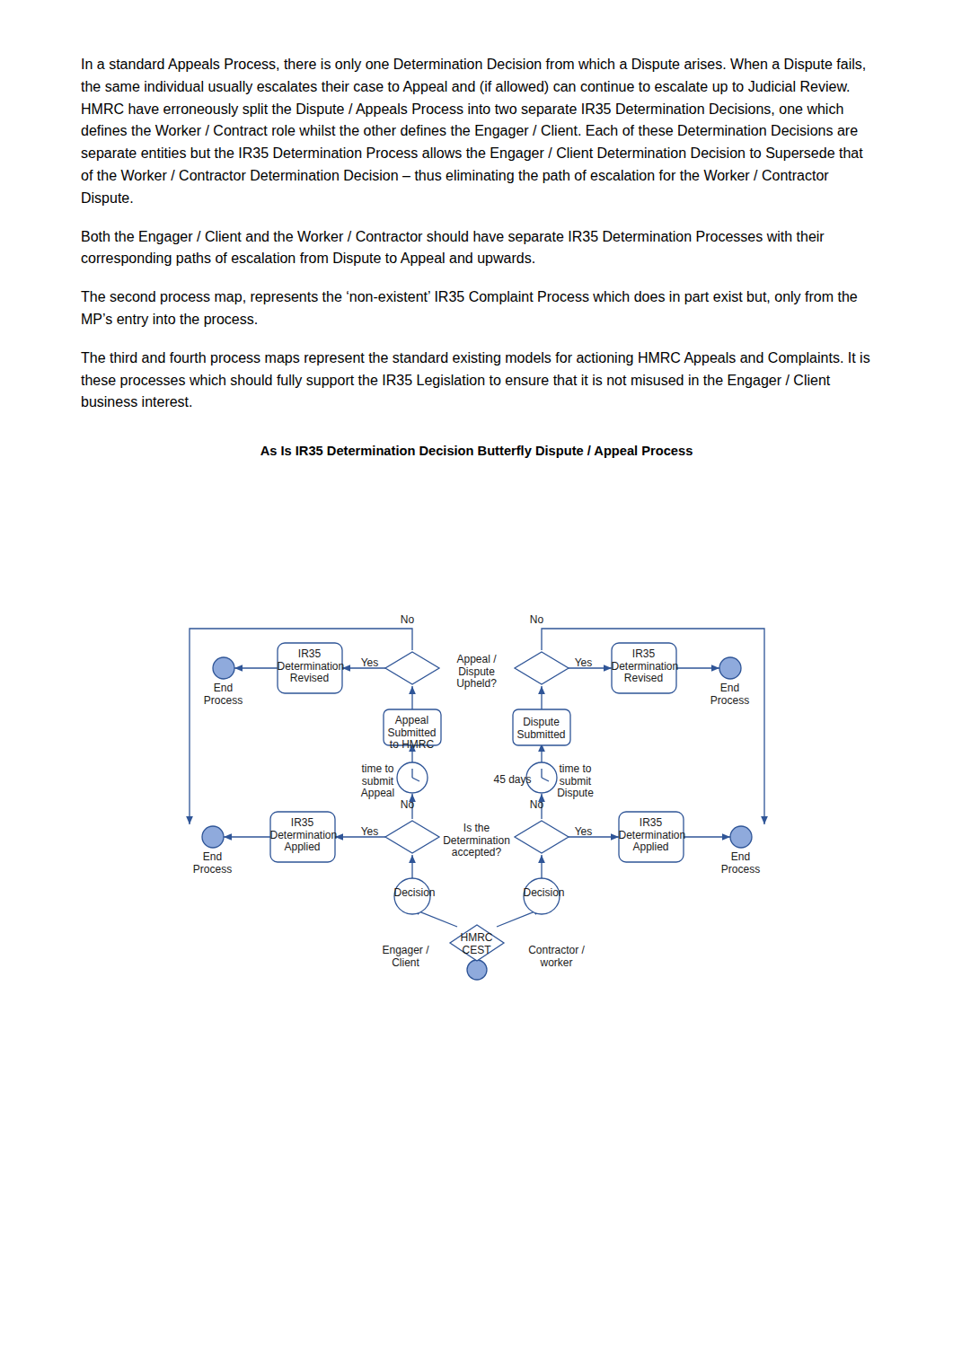In a standard Appeals Process, there is only one Determination Decision from which a Dispute arises. When a Dispute fails, the same individual usually escalates their case to Appeal and (if allowed) can continue to escalate up to Judicial Review. HMRC have erroneously split the Dispute / Appeals Process into two separate IR35 Determination Decisions, one which defines the Worker / Contract role whilst the other defines the Engager / Client. Each of these Determination Decisions are separate entities but the IR35 Determination Process allows the Engager / Client Determination Decision to Supersede that of the Worker / Contractor Determination Decision – thus eliminating the path of escalation for the Worker / Contractor Dispute.
Both the Engager / Client and the Worker / Contractor should have separate IR35 Determination Processes with their corresponding paths of escalation from Dispute to Appeal and upwards.
The second process map, represents the ‘non-existent’ IR35 Complaint Process which does in part exist but, only from the MP’s entry into the process.
The third and fourth process maps represent the standard existing models for actioning HMRC Appeals and Complaints. It is these processes which should fully support the IR35 Legislation to ensure that it is not misused in the Engager / Client business interest.
As Is IR35 Determination Decision Butterfly Dispute / Appeal Process
IR35
Determination
Revised
IR35
Determination
Revised
IR35
Determination
Applied
IR35
Determination
Applied
Appeal
Submitted
to HMRC
Dispute
Submitted
Decision
Decision
HMRC
CEST
Engager /
Client
Contractor /
worker
Appeal /
Dispute
Upheld?
Is the
Determination
accepted?
time to
submit
Appeal
time to
submit
Dispute
45 days
Yes
Yes
Yes
Yes
No
No
No
No
End
Process
End
Process
End
Process
End
Process